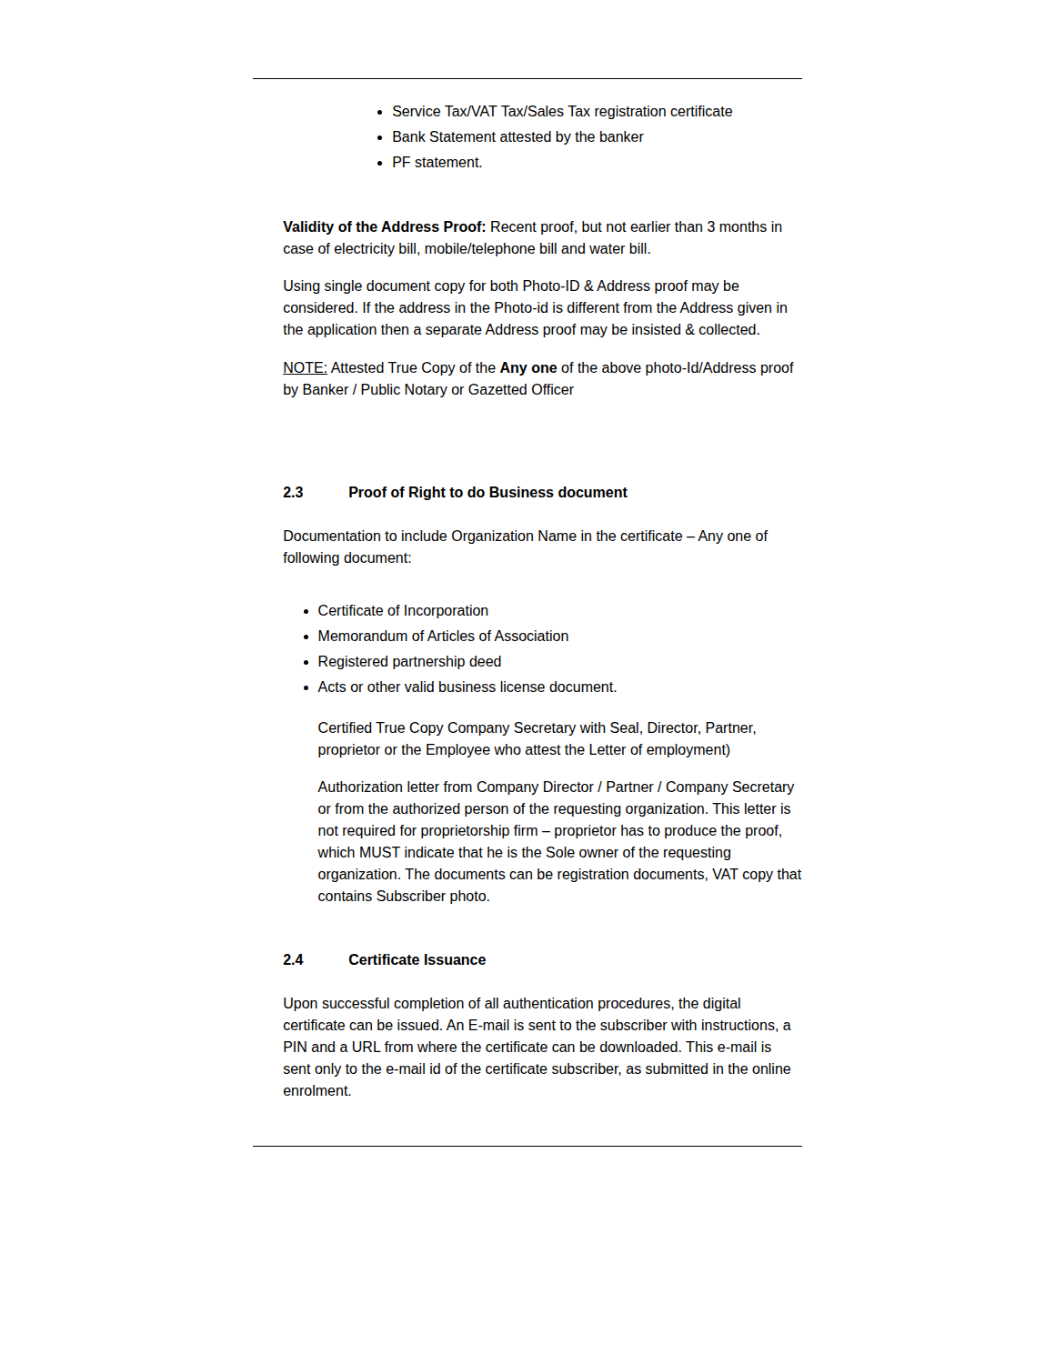Service Tax/VAT Tax/Sales Tax registration certificate
Bank Statement attested by the banker
PF statement.
Validity of the Address Proof: Recent proof, but not earlier than 3 months in case of electricity bill, mobile/telephone bill and water bill.
Using single document copy for both Photo-ID & Address proof may be considered. If the address in the Photo-id is different from the Address given in the application then a separate Address proof may be insisted & collected.
NOTE: Attested True Copy of the Any one of the above photo-Id/Address proof by Banker / Public Notary or Gazetted Officer
2.3 Proof of Right to do Business document
Documentation to include Organization Name in the certificate – Any one of following document:
Certificate of Incorporation
Memorandum of Articles of Association
Registered partnership deed
Acts or other valid business license document.
Certified True Copy Company Secretary with Seal, Director, Partner, proprietor or the Employee who attest the Letter of employment)
Authorization letter from Company Director / Partner / Company Secretary or from the authorized person of the requesting organization. This letter is not required for proprietorship firm – proprietor has to produce the proof, which MUST indicate that he is the Sole owner of the requesting organization. The documents can be registration documents, VAT copy that contains Subscriber photo.
2.4 Certificate Issuance
Upon successful completion of all authentication procedures, the digital certificate can be issued. An E-mail is sent to the subscriber with instructions, a PIN and a URL from where the certificate can be downloaded. This e-mail is sent only to the e-mail id of the certificate subscriber, as submitted in the online enrolment.